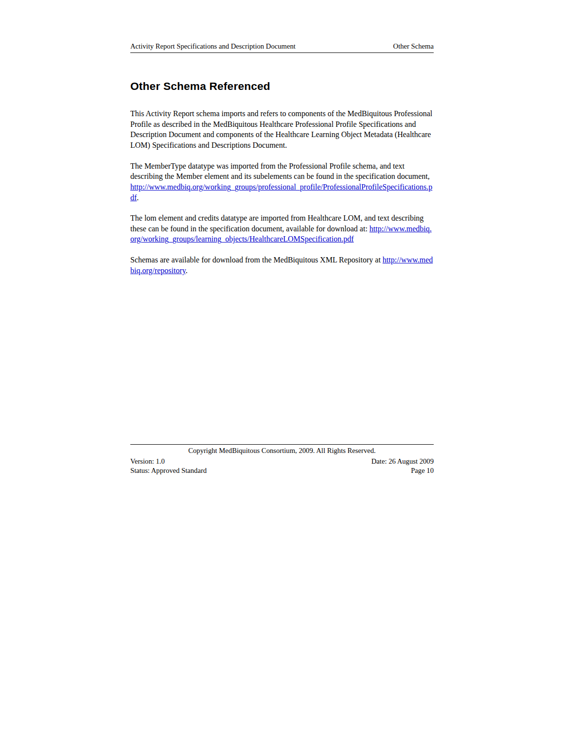Activity Report Specifications and Description Document
Other Schema
Other Schema Referenced
This Activity Report schema imports and refers to components of the MedBiquitous Professional Profile as described in the MedBiquitous Healthcare Professional Profile Specifications and Description Document and components of the Healthcare Learning Object Metadata (Healthcare LOM) Specifications and Descriptions Document.
The MemberType datatype was imported from the Professional Profile schema, and text describing the Member element and its subelements can be found in the specification document, http://www.medbiq.org/working_groups/professional_profile/ProfessionalProfileSpecifications.pdf.
The lom element and credits datatype are imported from Healthcare LOM, and text describing these can be found in the specification document, available for download at: http://www.medbiq.org/working_groups/learning_objects/HealthcareLOMSpecification.pdf
Schemas are available for download from the MedBiquitous XML Repository at http://www.medbiq.org/repository.
Copyright MedBiquitous Consortium, 2009. All Rights Reserved.
Version: 1.0
Date: 26 August 2009
Status: Approved Standard
Page 10